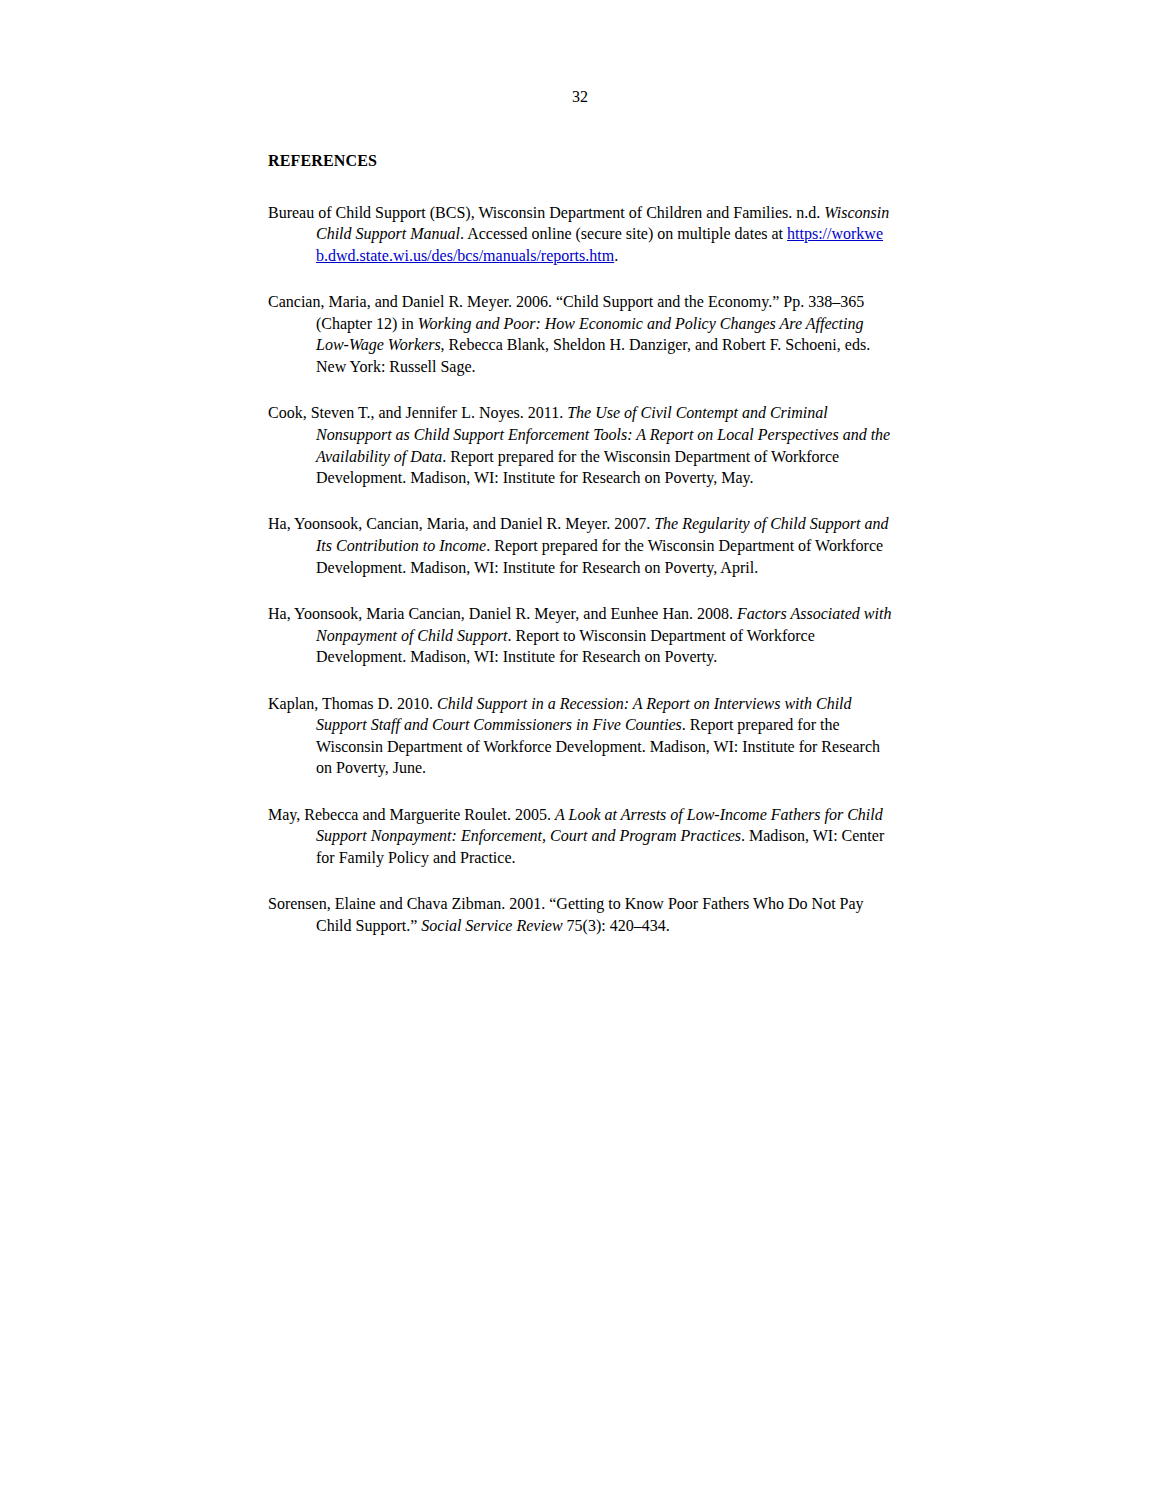32
REFERENCES
Bureau of Child Support (BCS), Wisconsin Department of Children and Families. n.d. Wisconsin Child Support Manual. Accessed online (secure site) on multiple dates at https://workweb.dwd.state.wi.us/des/bcs/manuals/reports.htm.
Cancian, Maria, and Daniel R. Meyer. 2006. “Child Support and the Economy.” Pp. 338–365 (Chapter 12) in Working and Poor: How Economic and Policy Changes Are Affecting Low-Wage Workers, Rebecca Blank, Sheldon H. Danziger, and Robert F. Schoeni, eds. New York: Russell Sage.
Cook, Steven T., and Jennifer L. Noyes. 2011. The Use of Civil Contempt and Criminal Nonsupport as Child Support Enforcement Tools: A Report on Local Perspectives and the Availability of Data. Report prepared for the Wisconsin Department of Workforce Development. Madison, WI: Institute for Research on Poverty, May.
Ha, Yoonsook, Cancian, Maria, and Daniel R. Meyer. 2007. The Regularity of Child Support and Its Contribution to Income. Report prepared for the Wisconsin Department of Workforce Development. Madison, WI: Institute for Research on Poverty, April.
Ha, Yoonsook, Maria Cancian, Daniel R. Meyer, and Eunhee Han. 2008. Factors Associated with Nonpayment of Child Support. Report to Wisconsin Department of Workforce Development. Madison, WI: Institute for Research on Poverty.
Kaplan, Thomas D. 2010. Child Support in a Recession: A Report on Interviews with Child Support Staff and Court Commissioners in Five Counties. Report prepared for the Wisconsin Department of Workforce Development. Madison, WI: Institute for Research on Poverty, June.
May, Rebecca and Marguerite Roulet. 2005. A Look at Arrests of Low-Income Fathers for Child Support Nonpayment: Enforcement, Court and Program Practices. Madison, WI: Center for Family Policy and Practice.
Sorensen, Elaine and Chava Zibman. 2001. “Getting to Know Poor Fathers Who Do Not Pay Child Support.” Social Service Review 75(3): 420–434.